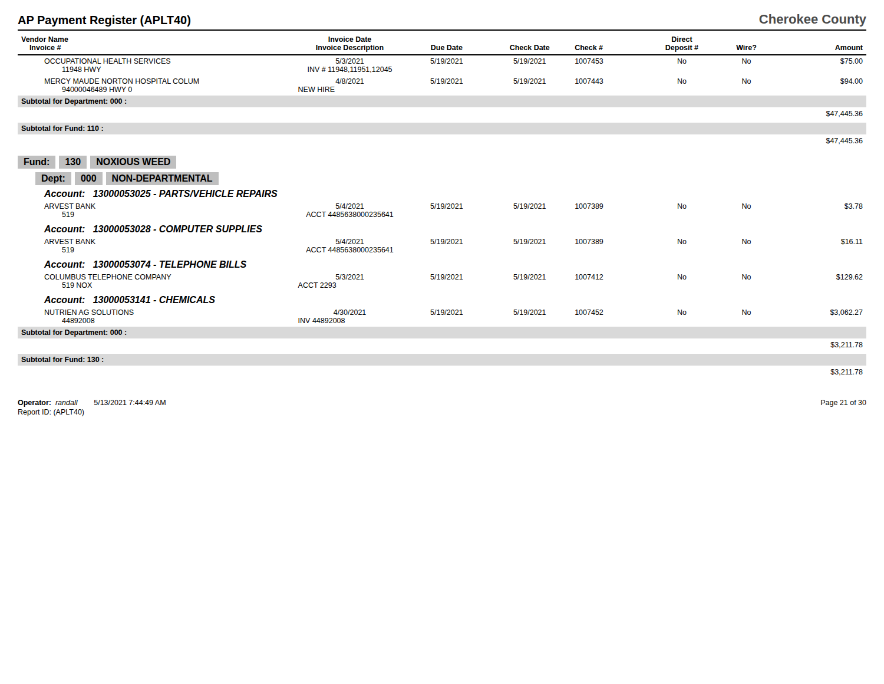AP Payment Register (APLT40)
Cherokee County
| Vendor Name Invoice # | Invoice Date Invoice Description | Due Date | Check Date | Check # | Direct Deposit # | Wire? | Amount |
| --- | --- | --- | --- | --- | --- | --- | --- |
| OCCUPATIONAL HEALTH SERVICES 11948 HWY | 5/3/2021 INV # 11948,11951,12045 | 5/19/2021 | 5/19/2021 | 1007453 | No | No | $75.00 |
| MERCY MAUDE NORTON HOSPITAL COLUM 94000046489 HWY 0 | 4/8/2021 NEW HIRE | 5/19/2021 | 5/19/2021 | 1007443 | No | No | $94.00 |
| Subtotal for Department: 000 : |
| $47,445.36 |
| Subtotal for Fund: 110 : |
| $47,445.36 |
Fund: 130 NOXIOUS WEED
Dept: 000 NON-DEPARTMENTAL
Account: 13000053025 - PARTS/VEHICLE REPAIRS
| ARVEST BANK 519 | 5/4/2021 ACCT 4485638000235641 | 5/19/2021 | 5/19/2021 | 1007389 | No | No | $3.78 |
Account: 13000053028 - COMPUTER SUPPLIES
| ARVEST BANK 519 | 5/4/2021 ACCT 4485638000235641 | 5/19/2021 | 5/19/2021 | 1007389 | No | No | $16.11 |
Account: 13000053074 - TELEPHONE BILLS
| COLUMBUS TELEPHONE COMPANY 519 NOX | 5/3/2021 ACCT 2293 | 5/19/2021 | 5/19/2021 | 1007412 | No | No | $129.62 |
Account: 13000053141 - CHEMICALS
| NUTRIEN AG SOLUTIONS 44892008 | 4/30/2021 INV 44892008 | 5/19/2021 | 5/19/2021 | 1007452 | No | No | $3,062.27 |
| Subtotal for Department: 000 : |
| $3,211.78 |
| Subtotal for Fund: 130 : |
| $3,211.78 |
Operator: randall 5/13/2021 7:44:49 AM
Report ID: (APLT40)
Page 21 of 30